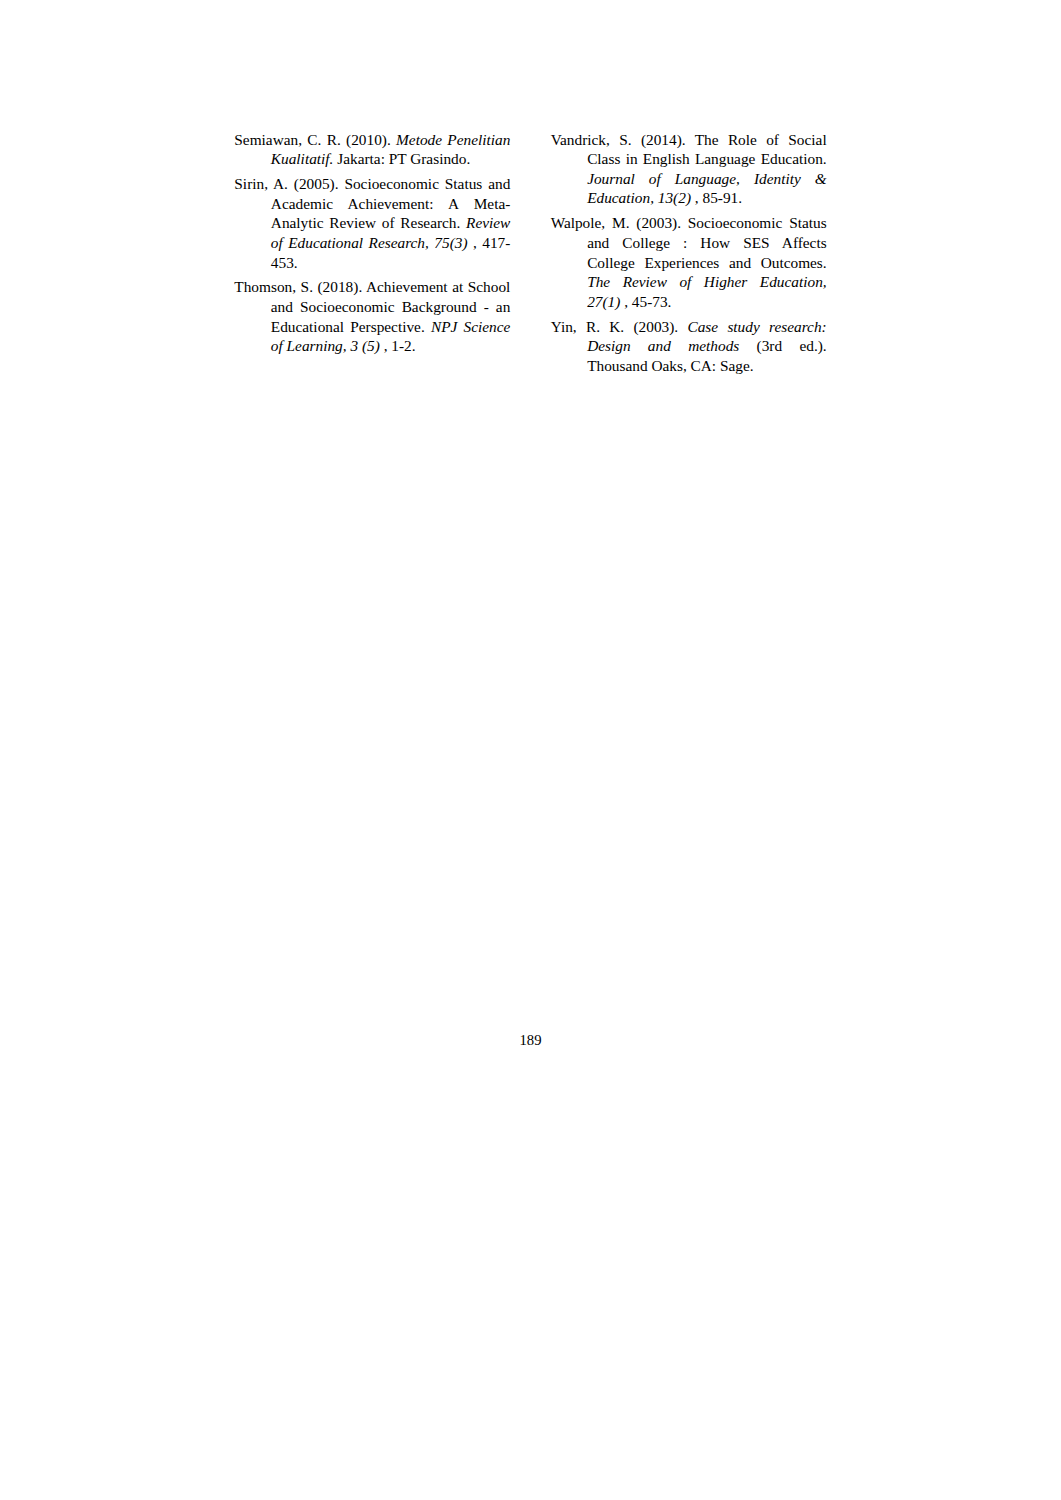Semiawan, C. R. (2010). Metode Penelitian Kualitatif. Jakarta: PT Grasindo.
Sirin, A. (2005). Socioeconomic Status and Academic Achievement: A Meta-Analytic Review of Research. Review of Educational Research, 75(3) , 417-453.
Thomson, S. (2018). Achievement at School and Socioeconomic Background - an Educational Perspective. NPJ Science of Learning, 3 (5) , 1-2.
Vandrick, S. (2014). The Role of Social Class in English Language Education. Journal of Language, Identity & Education, 13(2) , 85-91.
Walpole, M. (2003). Socioeconomic Status and College : How SES Affects College Experiences and Outcomes. The Review of Higher Education, 27(1) , 45-73.
Yin, R. K. (2003). Case study research: Design and methods (3rd ed.). Thousand Oaks, CA: Sage.
189